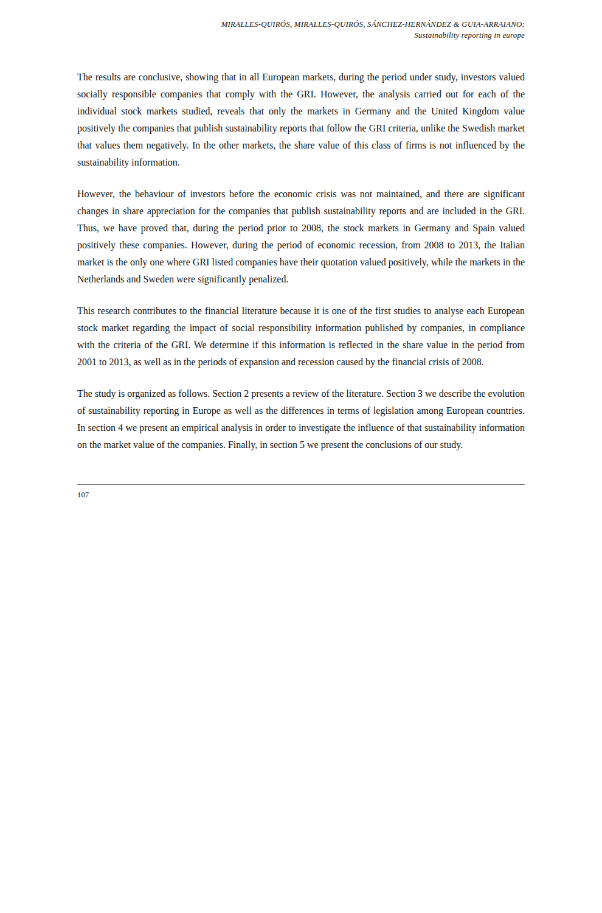Miralles-Quirós, Miralles-Quirós, Sánchez-Hernández & Guia-Arraiano:
Sustainability reporting in europe
The results are conclusive, showing that in all European markets, during the period under study, investors valued socially responsible companies that comply with the GRI. However, the analysis carried out for each of the individual stock markets studied, reveals that only the markets in Germany and the United Kingdom value positively the companies that publish sustainability reports that follow the GRI criteria, unlike the Swedish market that values them negatively. In the other markets, the share value of this class of firms is not influenced by the sustainability information.
However, the behaviour of investors before the economic crisis was not maintained, and there are significant changes in share appreciation for the companies that publish sustainability reports and are included in the GRI. Thus, we have proved that, during the period prior to 2008, the stock markets in Germany and Spain valued positively these companies. However, during the period of economic recession, from 2008 to 2013, the Italian market is the only one where GRI listed companies have their quotation valued positively, while the markets in the Netherlands and Sweden were significantly penalized.
This research contributes to the financial literature because it is one of the first studies to analyse each European stock market regarding the impact of social responsibility information published by companies, in compliance with the criteria of the GRI. We determine if this information is reflected in the share value in the period from 2001 to 2013, as well as in the periods of expansion and recession caused by the financial crisis of 2008.
The study is organized as follows. Section 2 presents a review of the literature. Section 3 we describe the evolution of sustainability reporting in Europe as well as the differences in terms of legislation among European countries. In section 4 we present an empirical analysis in order to investigate the influence of that sustainability information on the market value of the companies. Finally, in section 5 we present the conclusions of our study.
107